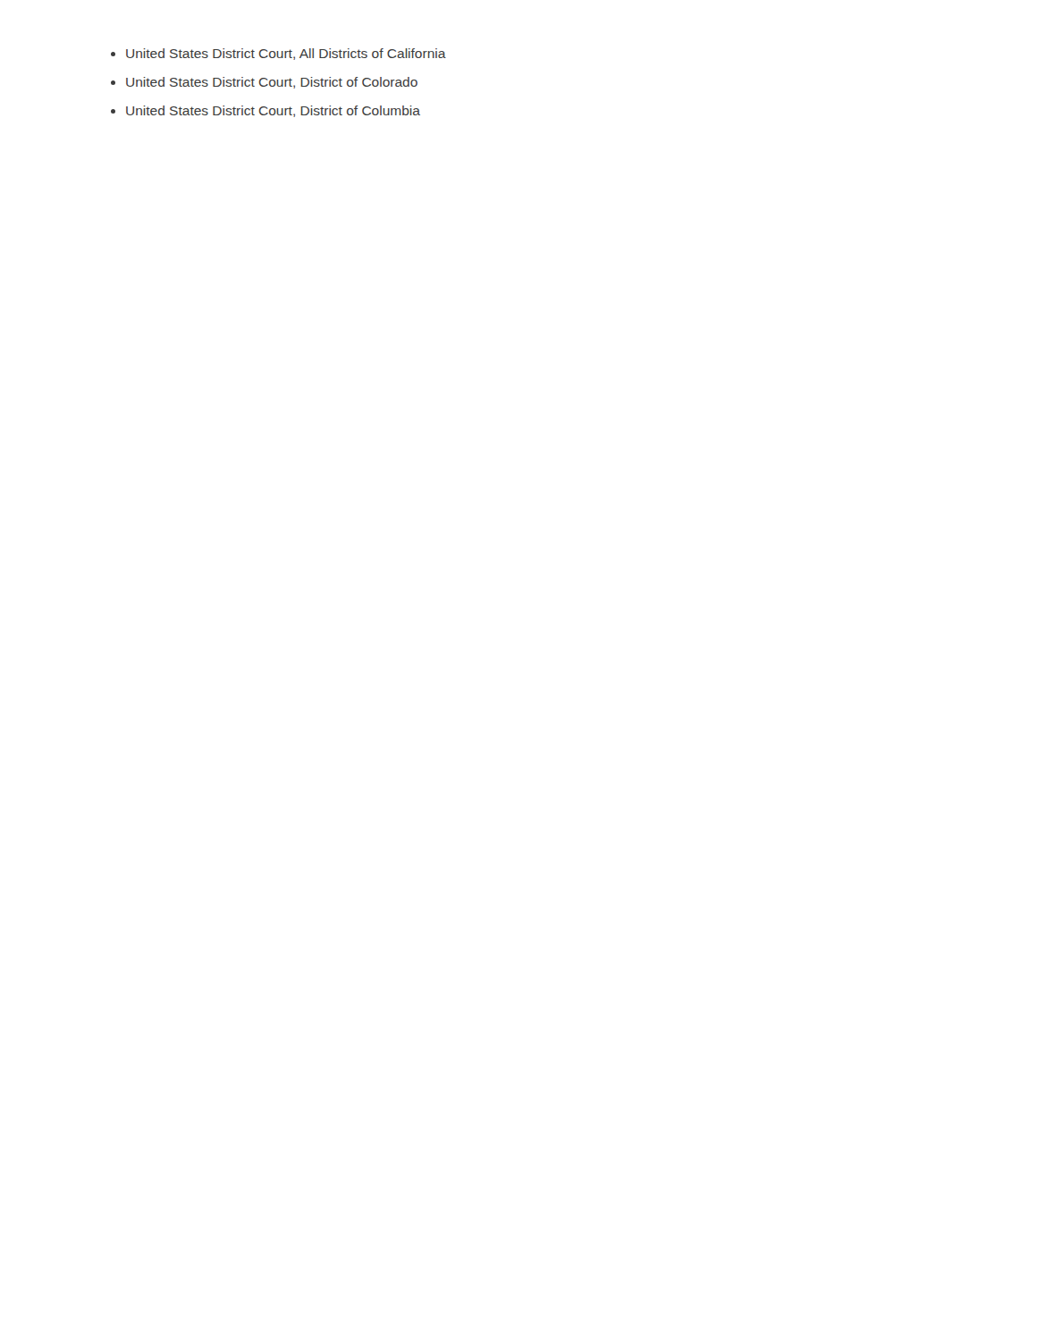United States District Court, All Districts of California
United States District Court, District of Colorado
United States District Court, District of Columbia